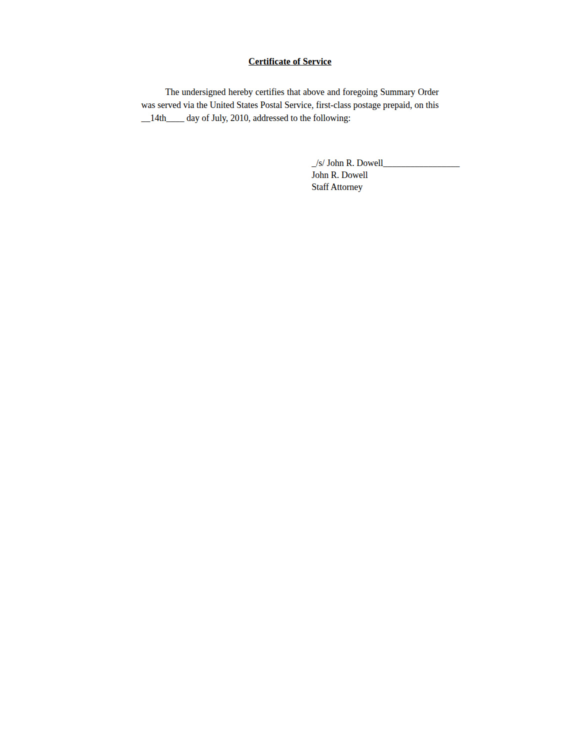Certificate of Service
The undersigned hereby certifies that above and foregoing Summary Order was served via the United States Postal Service, first-class postage prepaid, on this __14th____ day of July, 2010, addressed to the following:
_/s/ John R. Dowell_________________
John R. Dowell
Staff Attorney